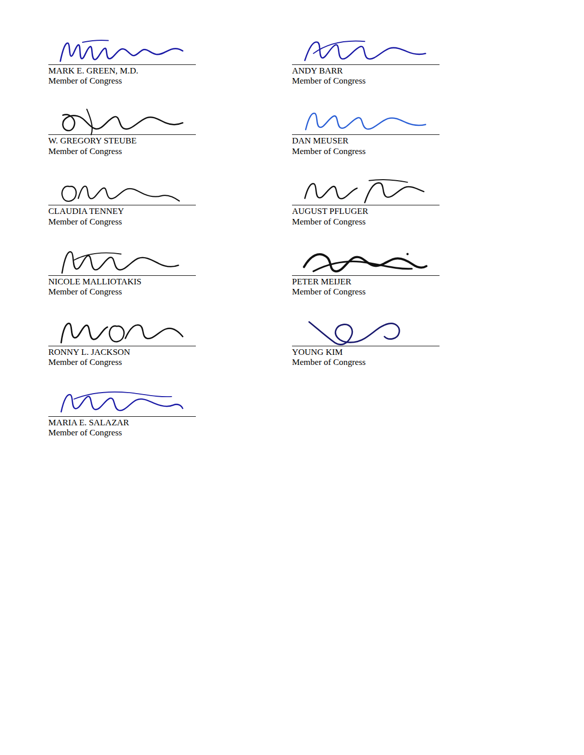| MARK E. GREEN, M.D. Member of Congress | ANDY BARR Member of Congress |
| W. GREGORY STEUBE Member of Congress | DAN MEUSER Member of Congress |
| CLAUDIA TENNEY Member of Congress | AUGUST PFLUGER Member of Congress |
| NICOLE MALLIOTAKIS Member of Congress | PETER MEIJER Member of Congress |
| RONNY L. JACKSON Member of Congress | YOUNG KIM Member of Congress |
| MARIA E. SALAZAR Member of Congress | |